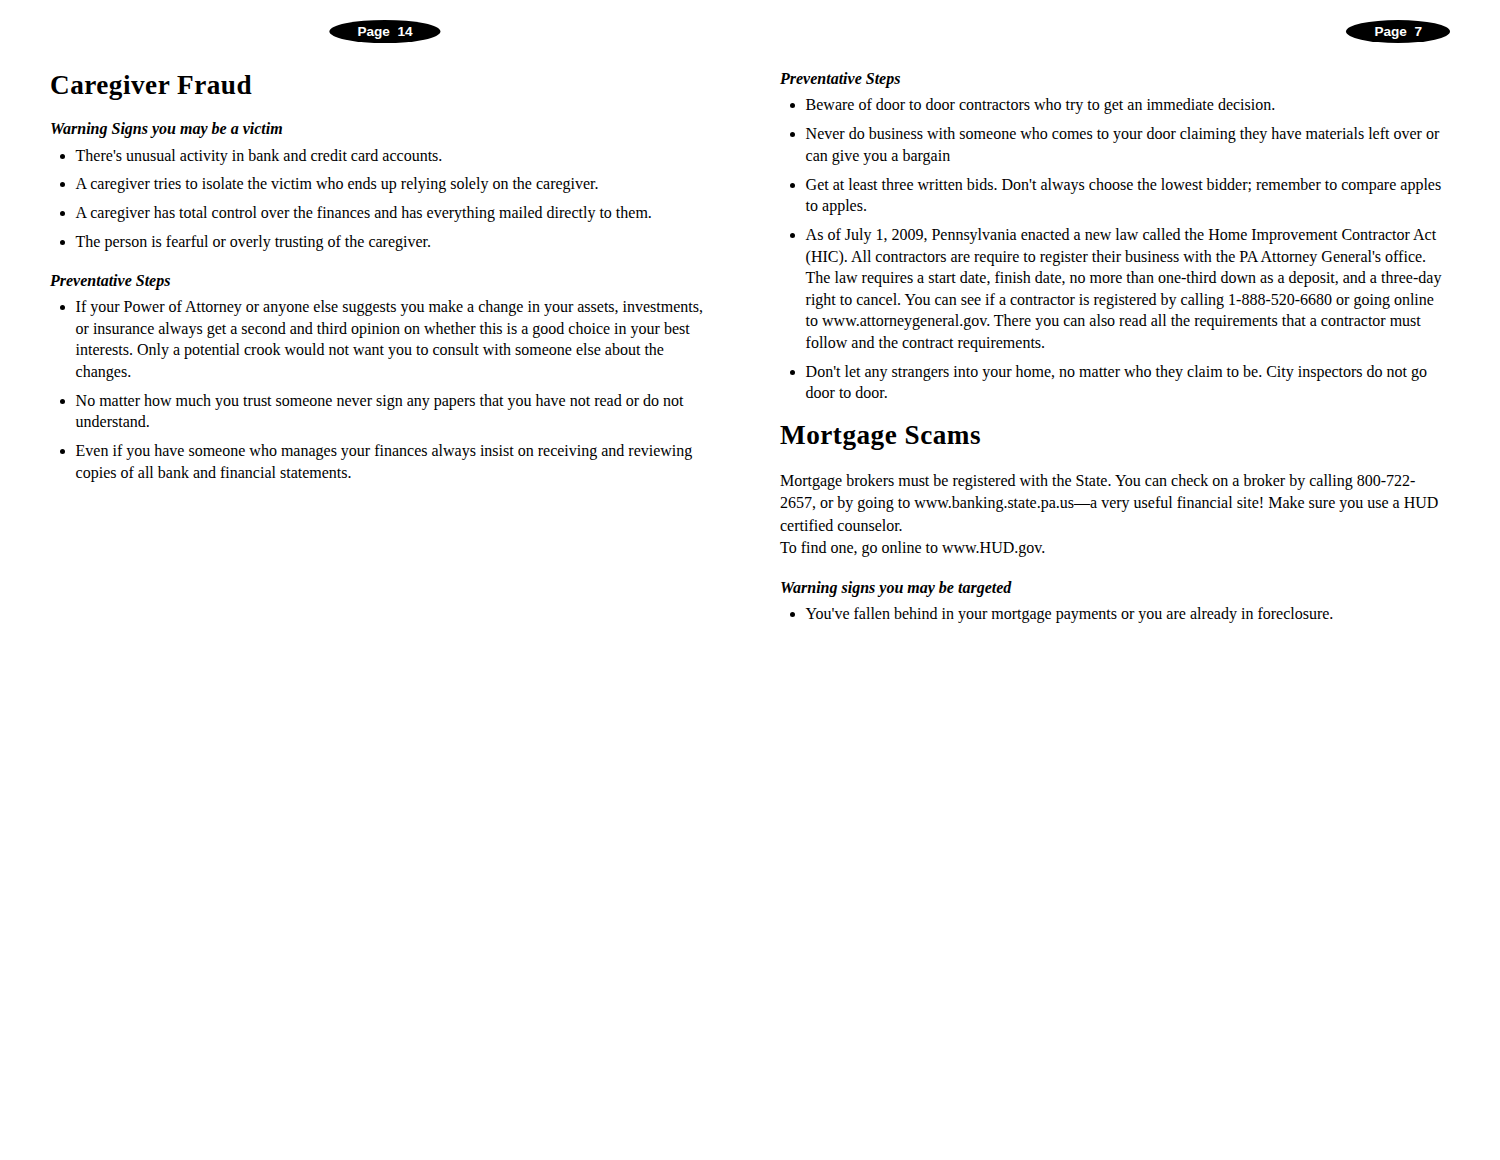Page 14
Caregiver Fraud
Warning Signs you may be a victim
There's unusual activity in bank and credit card accounts.
A caregiver tries to isolate the victim who ends up relying solely on the caregiver.
A caregiver has total control over the finances and has everything mailed directly to them.
The person is fearful or overly trusting of the caregiver.
Preventative Steps
If your Power of Attorney or anyone else suggests you make a change in your assets, investments, or insurance always get a second and third opinion on whether this is a good choice in your best interests. Only a potential crook would not want you to consult with someone else about the changes.
No matter how much you trust someone never sign any papers that you have not read or do not understand.
Even if you have someone who manages your finances always insist on receiving and reviewing copies of all bank and financial statements.
Page 7
Preventative Steps
Beware of door to door contractors who try to get an immediate decision.
Never do business with someone who comes to your door claiming they have materials left over or can give you a bargain
Get at least three written bids. Don't always choose the lowest bidder; remember to compare apples to apples.
As of July 1, 2009, Pennsylvania enacted a new law called the Home Improvement Contractor Act (HIC). All contractors are require to register their business with the PA Attorney General's office. The law requires a start date, finish date, no more than one-third down as a deposit, and a three-day right to cancel. You can see if a contractor is registered by calling 1-888-520-6680 or going online to www.attorneygeneral.gov. There you can also read all the requirements that a contractor must follow and the contract requirements.
Don't let any strangers into your home, no matter who they claim to be. City inspectors do not go door to door.
Mortgage Scams
Mortgage brokers must be registered with the State. You can check on a broker by calling 800-722-2657, or by going to www.banking.state.pa.us—a very useful financial site! Make sure you use a HUD certified counselor.
To find one, go online to www.HUD.gov.
Warning signs you may be targeted
You've fallen behind in your mortgage payments or you are already in foreclosure.